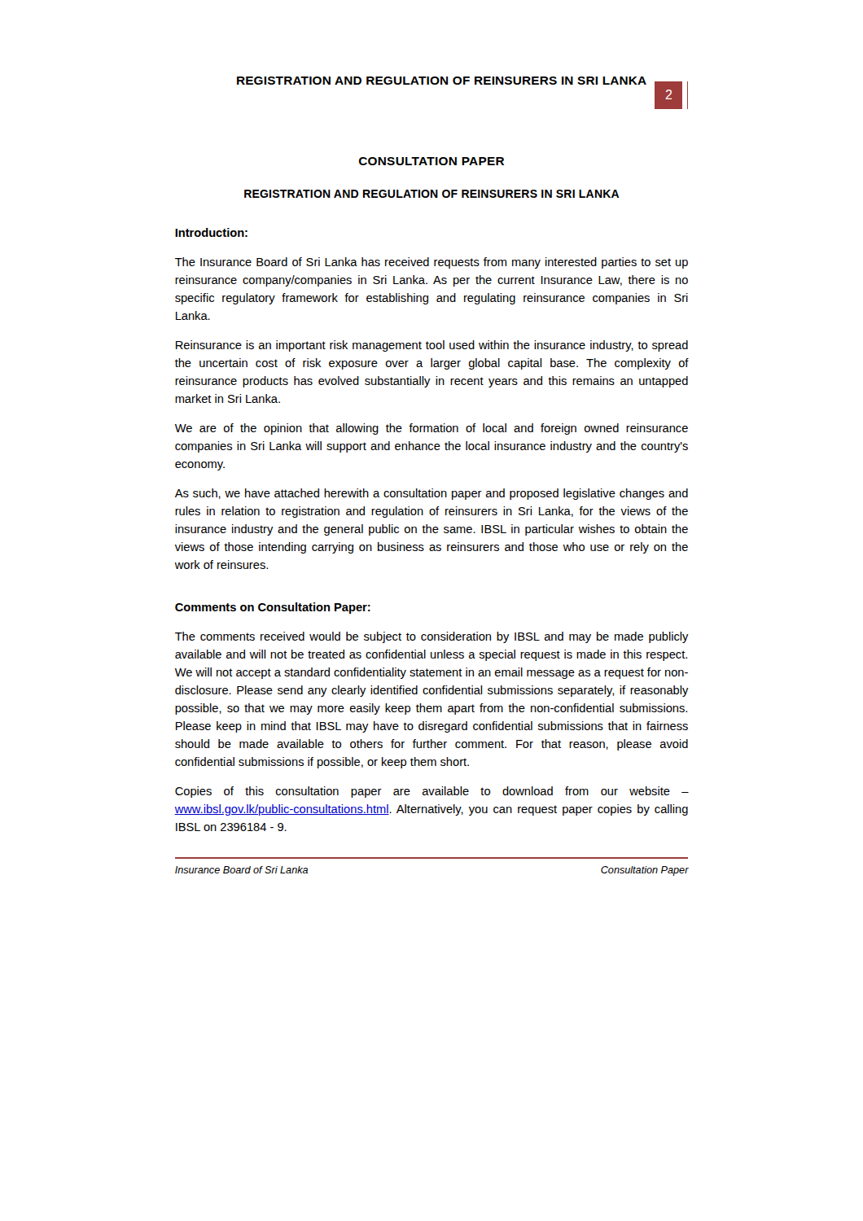REGISTRATION AND REGULATION OF REINSURERS IN SRI LANKA
2
CONSULTATION PAPER
REGISTRATION AND REGULATION OF REINSURERS IN SRI LANKA
Introduction:
The Insurance Board of Sri Lanka has received requests from many interested parties to set up reinsurance company/companies in Sri Lanka. As per the current Insurance Law, there is no specific regulatory framework for establishing and regulating reinsurance companies in Sri Lanka.
Reinsurance is an important risk management tool used within the insurance industry, to spread the uncertain cost of risk exposure over a larger global capital base. The complexity of reinsurance products has evolved substantially in recent years and this remains an untapped market in Sri Lanka.
We are of the opinion that allowing the formation of local and foreign owned reinsurance companies in Sri Lanka will support and enhance the local insurance industry and the country's economy.
As such, we have attached herewith a consultation paper and proposed legislative changes and rules in relation to registration and regulation of reinsurers in Sri Lanka, for the views of the insurance industry and the general public on the same. IBSL in particular wishes to obtain the views of those intending carrying on business as reinsurers and those who use or rely on the work of reinsures.
Comments on Consultation Paper:
The comments received would be subject to consideration by IBSL and may be made publicly available and will not be treated as confidential unless a special request is made in this respect. We will not accept a standard confidentiality statement in an email message as a request for non-disclosure. Please send any clearly identified confidential submissions separately, if reasonably possible, so that we may more easily keep them apart from the non-confidential submissions. Please keep in mind that IBSL may have to disregard confidential submissions that in fairness should be made available to others for further comment. For that reason, please avoid confidential submissions if possible, or keep them short.
Copies of this consultation paper are available to download from our website – www.ibsl.gov.lk/public-consultations.html. Alternatively, you can request paper copies by calling IBSL on 2396184 - 9.
Insurance Board of Sri Lanka Consultation Paper